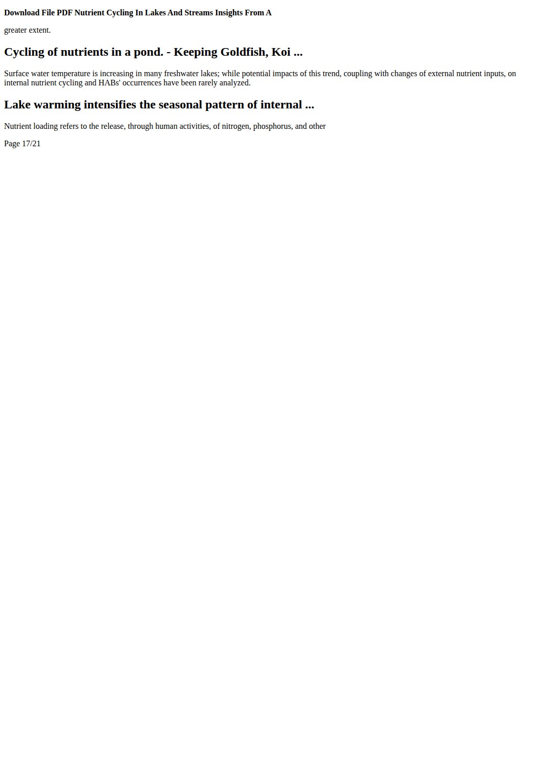Download File PDF Nutrient Cycling In Lakes And Streams Insights From A
greater extent.
Cycling of nutrients in a pond. - Keeping Goldfish, Koi ...
Surface water temperature is increasing in many freshwater lakes; while potential impacts of this trend, coupling with changes of external nutrient inputs, on internal nutrient cycling and HABs' occurrences have been rarely analyzed.
Lake warming intensifies the seasonal pattern of internal ...
Nutrient loading refers to the release, through human activities, of nitrogen, phosphorus, and other
Page 17/21